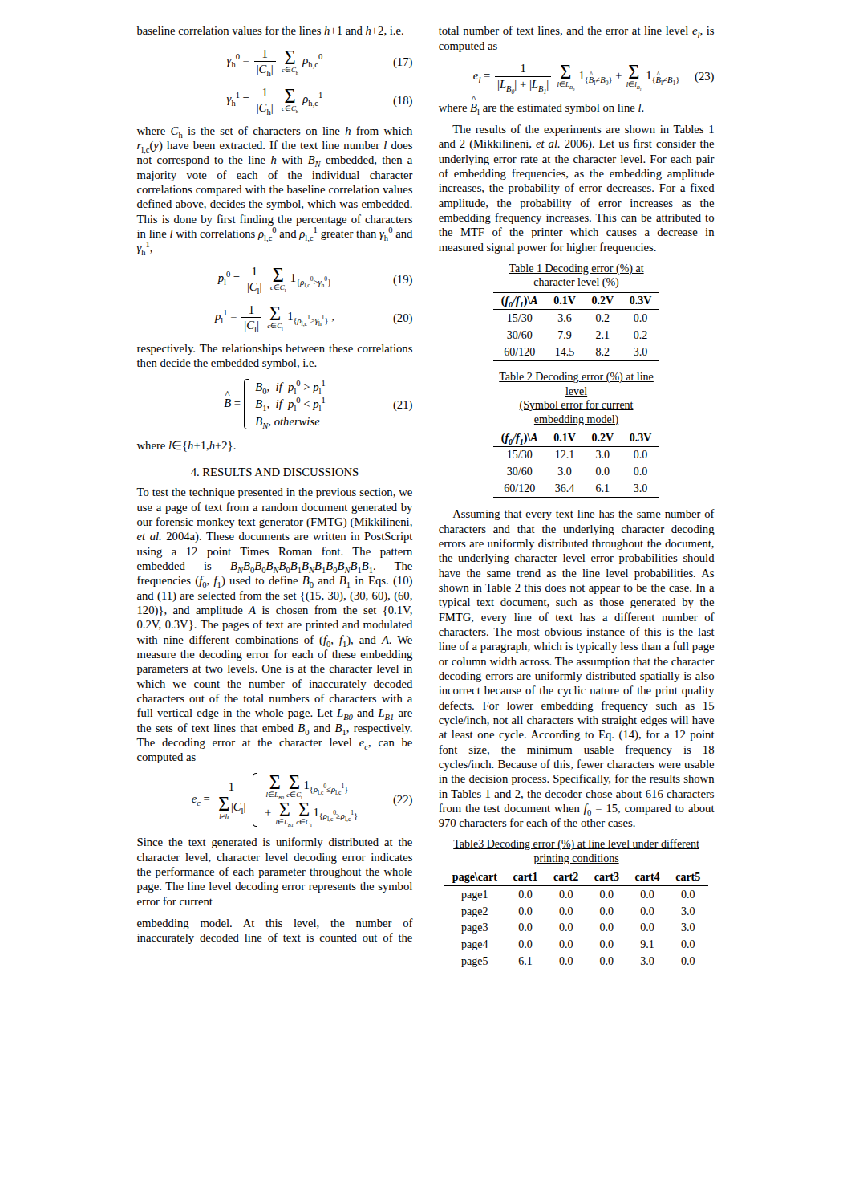baseline correlation values for the lines h+1 and h+2, i.e.
γh0 = 1|Ch| Σc∈Ch ρh,c0 (17)
γh1 = 1|Ch| Σc∈Ch ρh,c1 (18)
where Ch is the set of characters on line h from which rl,c(y) have been extracted. If the text line number l does not correspond to the line h with BN embedded, then a majority vote of each of the individual character correlations compared with the baseline correlation values defined above, decides the symbol, which was embedded. This is done by first finding the percentage of characters in line l with correlations ρl,c0 and ρl,c1 greater than γh0 and γh1,
pl0 = 1|Cl| Σc∈Cl 1{ρl,c0>γh0} (19)
pl1 = 1|Cl| Σc∈Cl 1{ρl,c1>γh1} , (20)
respectively. The relationships between these correlations then decide the embedded symbol, i.e.
B = B0, if pl0 > pl1 B1, if pl0 < pl1 BN, otherwise (21)
where l∈{h+1,h+2}.
4. RESULTS AND DISCUSSIONS
To test the technique presented in the previous section, we use a page of text from a random document generated by our forensic monkey text generator (FMTG) (Mikkilineni, et al. 2004a). These documents are written in PostScript using a 12 point Times Roman font. The pattern embedded is BNB0B0BNB0B1BNB1B0BNB1B1. The frequencies (f0, f1) used to define B0 and B1 in Eqs. (10) and (11) are selected from the set {(15, 30), (30, 60), (60, 120)}, and amplitude A is chosen from the set {0.1V, 0.2V, 0.3V}. The pages of text are printed and modulated with nine different combinations of (f0, f1), and A. We measure the decoding error for each of these embedding parameters at two levels. One is at the character level in which we count the number of inaccurately decoded characters out of the total numbers of characters with a full vertical edge in the whole page. Let LB0 and LB1 are the sets of text lines that embed B0 and B1, respectively. The decoding error at the character level ec, can be computed as
ec = 1 Σl≠h|Cl| Σl∈LB0 Σc∈Cl1{ρl,c0≤ρl,c1} + Σl∈LB1 Σc∈Cl1{ρl,c0≥ρl,c1} (22)
Since the text generated is uniformly distributed at the character level, character level decoding error indicates the performance of each parameter throughout the whole page. The line level decoding error represents the symbol error for current
embedding model. At this level, the number of inaccurately decoded line of text is counted out of the total number of text lines, and the error at line level el, is computed as
el = 1 |LB0| + |LB1| Σl∈LB0 1{Bl≠B0} + Σl∈lB1 1{Bl≠B1} (23)
where Bl are the estimated symbol on line l.
The results of the experiments are shown in Tables 1 and 2 (Mikkilineni, et al. 2006). Let us first consider the underlying error rate at the character level. For each pair of embedding frequencies, as the embedding amplitude increases, the probability of error decreases. For a fixed amplitude, the probability of error increases as the embedding frequency increases. This can be attributed to the MTF of the printer which causes a decrease in measured signal power for higher frequencies.
Table 1 Decoding error (%) at character level (%)
| ( f 0 /f 1 )\ A | 0.1V | 0.2V | 0.3V |
| --- | --- | --- | --- |
| 15/30 | 3.6 | 0.2 | 0.0 |
| 30/60 | 7.9 | 2.1 | 0.2 |
| 60/120 | 14.5 | 8.2 | 3.0 |
Table 2 Decoding error (%) at line level (Symbol error for current embedding model)
| ( f 0 /f 1 )\ A | 0.1V | 0.2V | 0.3V |
| --- | --- | --- | --- |
| 15/30 | 12.1 | 3.0 | 0.0 |
| 30/60 | 3.0 | 0.0 | 0.0 |
| 60/120 | 36.4 | 6.1 | 3.0 |
Assuming that every text line has the same number of characters and that the underlying character decoding errors are uniformly distributed throughout the document, the underlying character level error probabilities should have the same trend as the line level probabilities. As shown in Table 2 this does not appear to be the case. In a typical text document, such as those generated by the FMTG, every line of text has a different number of characters. The most obvious instance of this is the last line of a paragraph, which is typically less than a full page or column width across. The assumption that the character decoding errors are uniformly distributed spatially is also incorrect because of the cyclic nature of the print quality defects. For lower embedding frequency such as 15 cycle/inch, not all characters with straight edges will have at least one cycle. According to Eq. (14), for a 12 point font size, the minimum usable frequency is 18 cycles/inch. Because of this, fewer characters were usable in the decision process. Specifically, for the results shown in Tables 1 and 2, the decoder chose about 616 characters from the test document when f0 = 15, compared to about 970 characters for each of the other cases.
Table3 Decoding error (%) at line level under different printing conditions
| page\cart | cart1 | cart2 | cart3 | cart4 | cart5 |
| --- | --- | --- | --- | --- | --- |
| page1 | 0.0 | 0.0 | 0.0 | 0.0 | 0.0 |
| page2 | 0.0 | 0.0 | 0.0 | 0.0 | 3.0 |
| page3 | 0.0 | 0.0 | 0.0 | 0.0 | 3.0 |
| page4 | 0.0 | 0.0 | 0.0 | 9.1 | 0.0 |
| page5 | 6.1 | 0.0 | 0.0 | 3.0 | 0.0 |